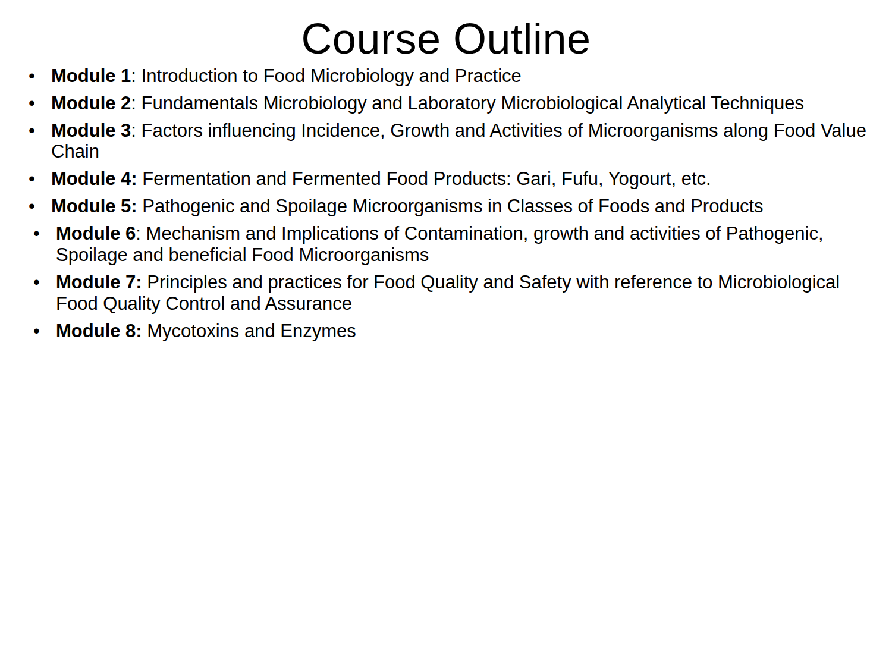Course Outline
Module 1: Introduction to Food Microbiology and Practice
Module 2: Fundamentals Microbiology and Laboratory Microbiological Analytical Techniques
Module 3: Factors influencing Incidence, Growth and Activities of Microorganisms along Food Value Chain
Module 4: Fermentation and Fermented Food Products: Gari, Fufu, Yogourt, etc.
Module 5: Pathogenic and Spoilage Microorganisms in Classes of Foods and Products
Module 6: Mechanism and Implications of Contamination, growth and activities of Pathogenic, Spoilage and beneficial Food Microorganisms
Module 7: Principles and practices for Food Quality and Safety with reference to Microbiological Food Quality Control and Assurance
Module 8: Mycotoxins and Enzymes